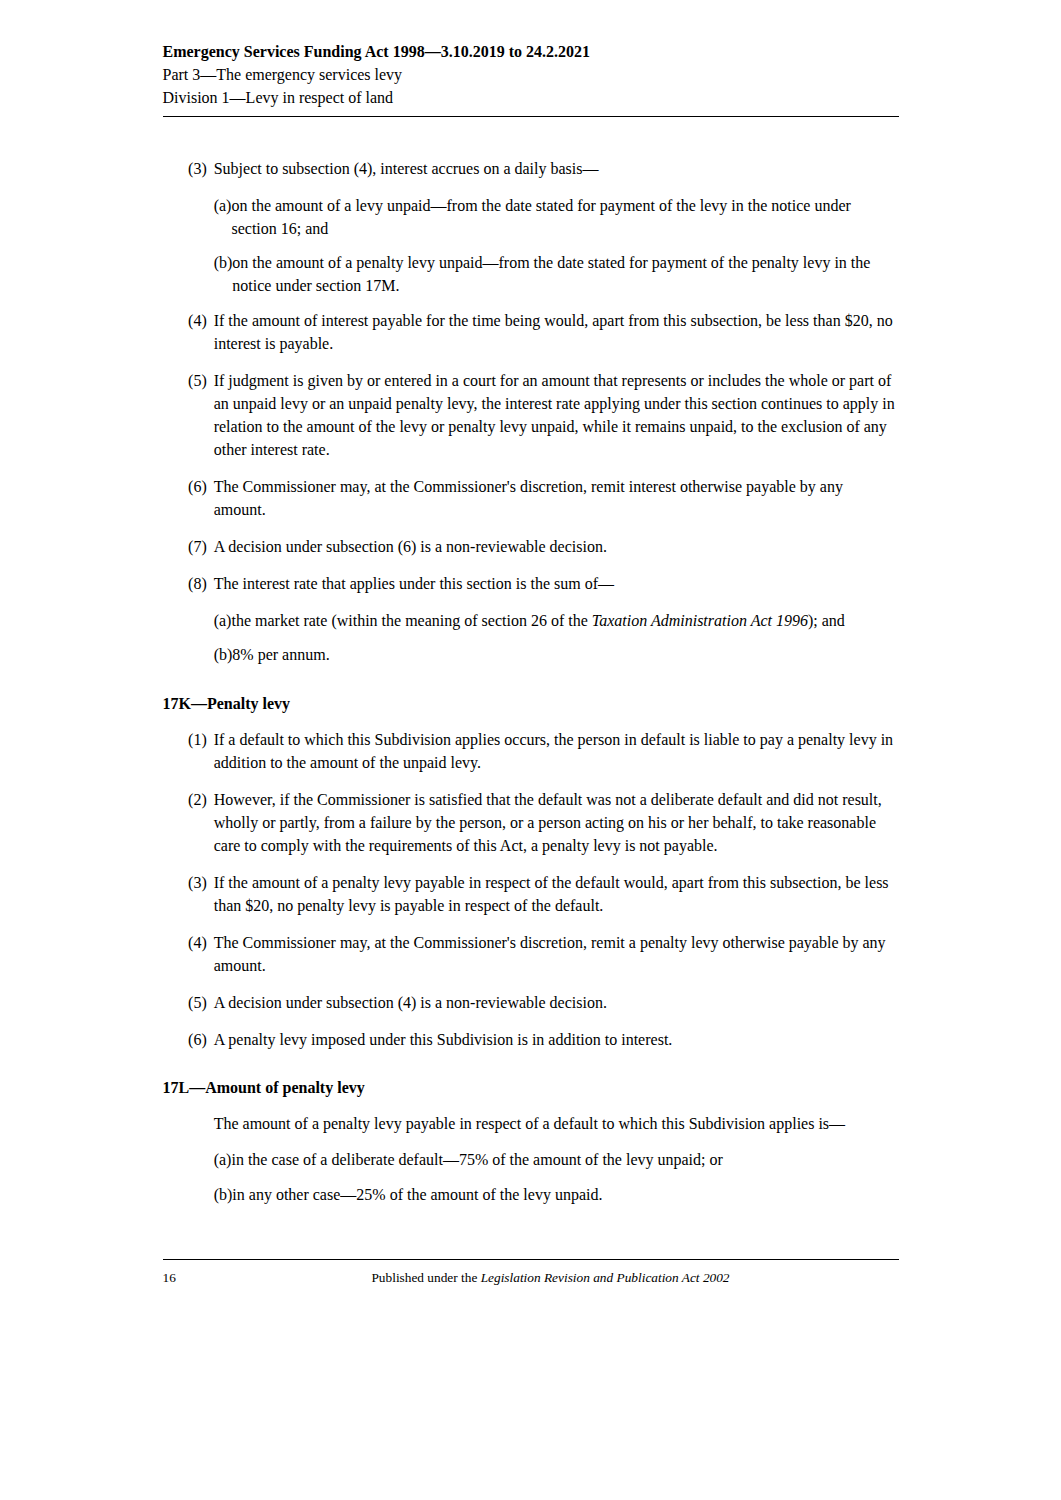Emergency Services Funding Act 1998—3.10.2019 to 24.2.2021
Part 3—The emergency services levy
Division 1—Levy in respect of land
(3)
Subject to subsection (4), interest accrues on a daily basis—
(a)
on the amount of a levy unpaid—from the date stated for payment of the levy in the notice under section 16; and
(b)
on the amount of a penalty levy unpaid—from the date stated for payment of the penalty levy in the notice under section 17M.
(4)
If the amount of interest payable for the time being would, apart from this subsection, be less than $20, no interest is payable.
(5)
If judgment is given by or entered in a court for an amount that represents or includes the whole or part of an unpaid levy or an unpaid penalty levy, the interest rate applying under this section continues to apply in relation to the amount of the levy or penalty levy unpaid, while it remains unpaid, to the exclusion of any other interest rate.
(6)
The Commissioner may, at the Commissioner's discretion, remit interest otherwise payable by any amount.
(7)
A decision under subsection (6) is a non-reviewable decision.
(8)
The interest rate that applies under this section is the sum of—
(a)
the market rate (within the meaning of section 26 of the Taxation Administration Act 1996); and
(b)
8% per annum.
17K—Penalty levy
(1)
If a default to which this Subdivision applies occurs, the person in default is liable to pay a penalty levy in addition to the amount of the unpaid levy.
(2)
However, if the Commissioner is satisfied that the default was not a deliberate default and did not result, wholly or partly, from a failure by the person, or a person acting on his or her behalf, to take reasonable care to comply with the requirements of this Act, a penalty levy is not payable.
(3)
If the amount of a penalty levy payable in respect of the default would, apart from this subsection, be less than $20, no penalty levy is payable in respect of the default.
(4)
The Commissioner may, at the Commissioner's discretion, remit a penalty levy otherwise payable by any amount.
(5)
A decision under subsection (4) is a non-reviewable decision.
(6)
A penalty levy imposed under this Subdivision is in addition to interest.
17L—Amount of penalty levy
The amount of a penalty levy payable in respect of a default to which this Subdivision applies is—
(a)
in the case of a deliberate default—75% of the amount of the levy unpaid; or
(b)
in any other case—25% of the amount of the levy unpaid.
16
Published under the Legislation Revision and Publication Act 2002